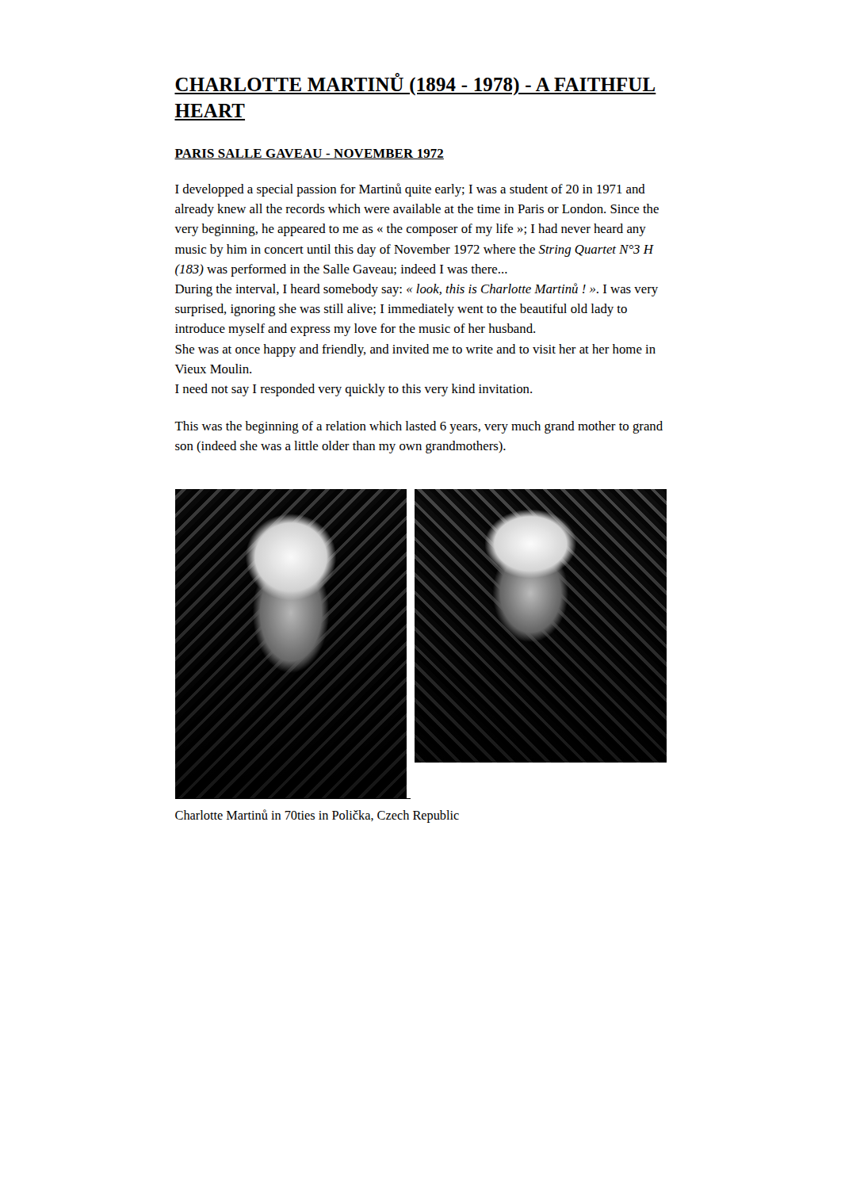CHARLOTTE MARTINŮ (1894 - 1978) - A FAITHFUL HEART
PARIS SALLE GAVEAU - NOVEMBER 1972
I developped a special passion for Martinů quite early; I was a student of 20 in 1971 and already knew all the records which were available at the time in Paris or London. Since the very beginning, he appeared to me as « the composer of my life »; I had never heard any music by him in concert until this day of November 1972 where the String Quartet N°3 H (183) was performed in the Salle Gaveau; indeed I was there...
During the interval, I heard somebody say: « look, this is Charlotte Martinů ! ». I was very surprised, ignoring she was still alive; I immediately went to the beautiful old lady to introduce myself and express my love for the music of her husband.
She was at once happy and friendly, and invited me to write and to visit her at her home in Vieux Moulin.
I need not say I responded very quickly to this very kind invitation.
This was the beginning of a relation which lasted 6 years, very much grand mother to grand son (indeed she was a little older than my own grandmothers).
Charlotte Martinů in 70ties in Polička, Czech Republic